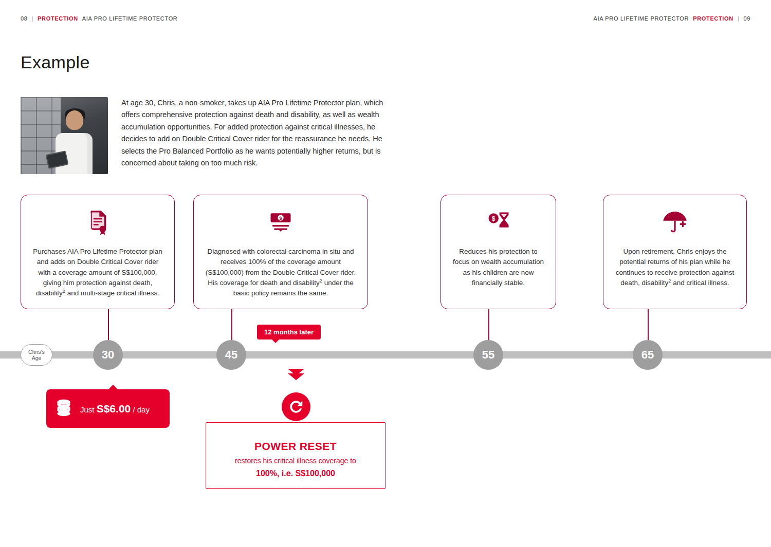08 | PROTECTION AIA PRO LIFETIME PROTECTOR
AIA PRO LIFETIME PROTECTOR PROTECTION | 09
Example
At age 30, Chris, a non-smoker, takes up AIA Pro Lifetime Protector plan, which offers comprehensive protection against death and disability, as well as wealth accumulation opportunities. For added protection against critical illnesses, he decides to add on Double Critical Cover rider for the reassurance he needs. He selects the Pro Balanced Portfolio as he wants potentially higher returns, but is concerned about taking on too much risk.
Purchases AIA Pro Lifetime Protector plan and adds on Double Critical Cover rider with a coverage amount of S$100,000, giving him protection against death, disability2 and multi-stage critical illness.
$
Diagnosed with colorectal carcinoma in situ and receives 100% of the coverage amount (S$100,000) from the Double Critical Cover rider. His coverage for death and disability2 under the basic policy remains the same.
$
Reduces his protection to focus on wealth accumulation as his children are now financially stable.
Upon retirement, Chris enjoys the potential returns of his plan while he continues to receive protection against death, disability2 and critical illness.
Chris's Age
12 months later
30
45
55
65
Just S$6.00 / day
POWER RESET
restores his critical illness coverage to 100%, i.e. S$100,000